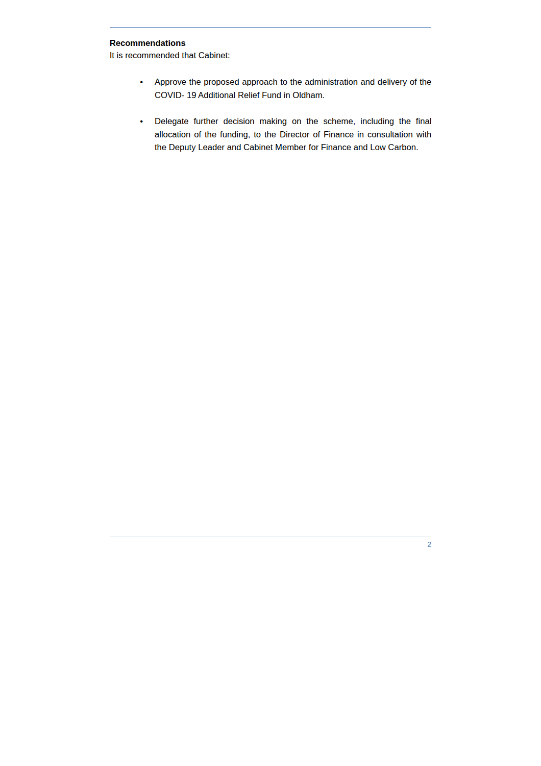Recommendations
It is recommended that Cabinet:
Approve the proposed approach to the administration and delivery of the COVID- 19 Additional Relief Fund in Oldham.
Delegate further decision making on the scheme, including the final allocation of the funding, to the Director of Finance in consultation with the Deputy Leader and Cabinet Member for Finance and Low Carbon.
2